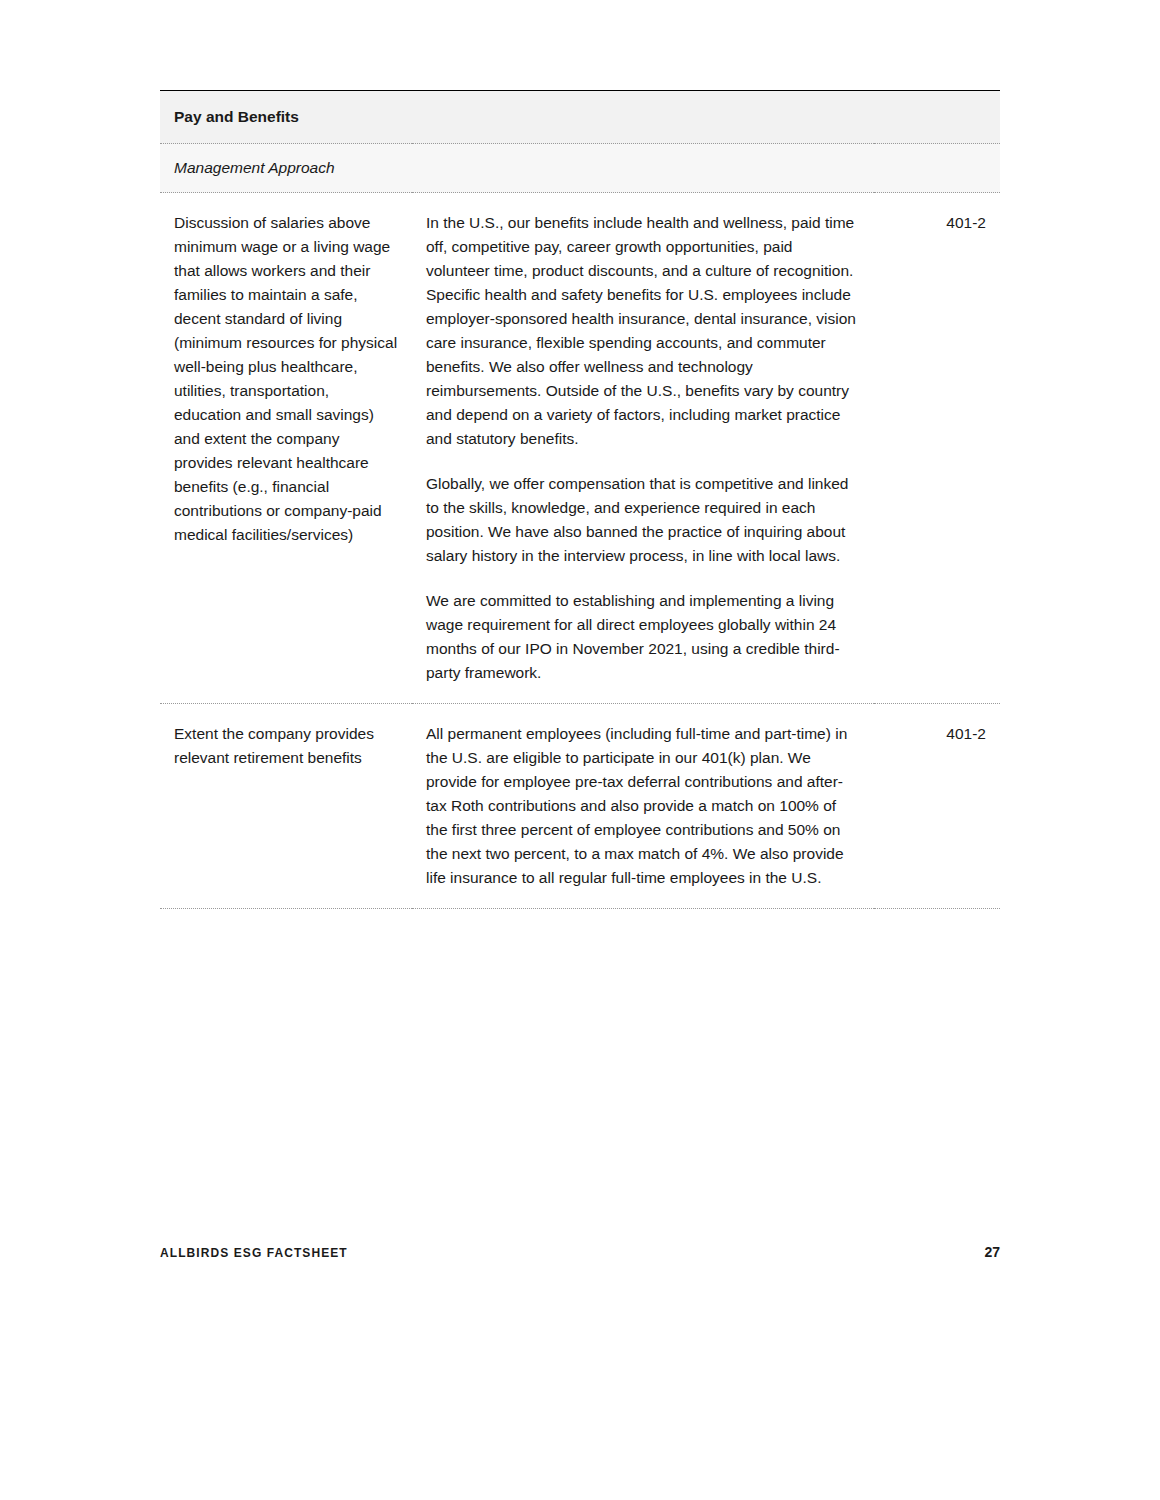| Pay and Benefits |
| Management Approach |
| Discussion of salaries above minimum wage or a living wage that allows workers and their families to maintain a safe, decent standard of living (minimum resources for physical well-being plus healthcare, utilities, transportation, education and small savings) and extent the company provides relevant healthcare benefits (e.g., financial contributions or company-paid medical facilities/services) | In the U.S., our benefits include health and wellness, paid time off, competitive pay, career growth opportunities, paid volunteer time, product discounts, and a culture of recognition. Specific health and safety benefits for U.S. employees include employer-sponsored health insurance, dental insurance, vision care insurance, flexible spending accounts, and commuter benefits. We also offer wellness and technology reimbursements. Outside of the U.S., benefits vary by country and depend on a variety of factors, including market practice and statutory benefits. Globally, we offer compensation that is competitive and linked to the skills, knowledge, and experience required in each position. We have also banned the practice of inquiring about salary history in the interview process, in line with local laws. We are committed to establishing and implementing a living wage requirement for all direct employees globally within 24 months of our IPO in November 2021, using a credible third-party framework. | 401-2 |
| Extent the company provides relevant retirement benefits | All permanent employees (including full-time and part-time) in the U.S. are eligible to participate in our 401(k) plan. We provide for employee pre-tax deferral contributions and after-tax Roth contributions and also provide a match on 100% of the first three percent of employee contributions and 50% on the next two percent, to a max match of 4%. We also provide life insurance to all regular full-time employees in the U.S. | 401-2 |
ALLBIRDS ESG FACTSHEET 27